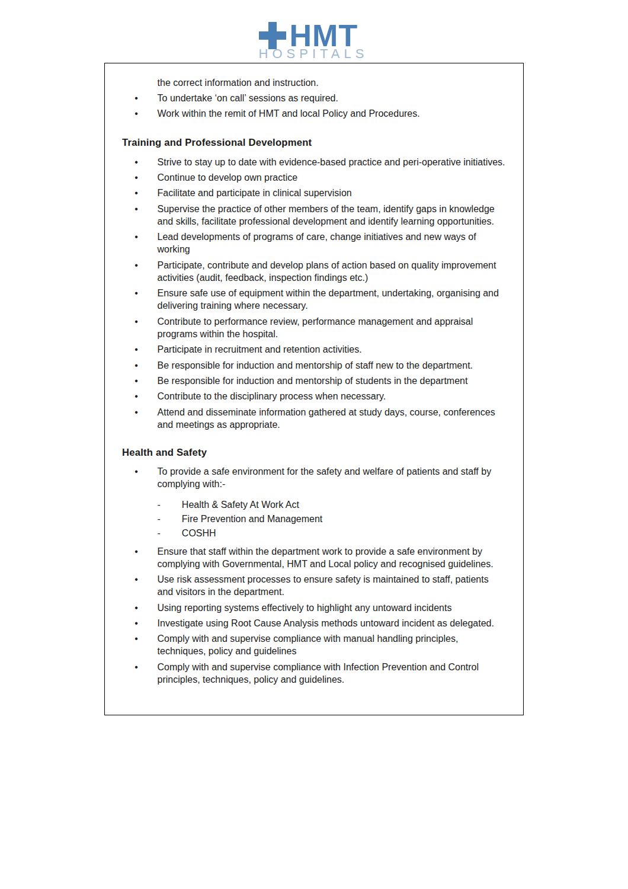HMT
HOSPITALS
the correct information and instruction.
To undertake ‘on call’ sessions as required.
Work within the remit of HMT and local Policy and Procedures.
Training and Professional Development
Strive to stay up to date with evidence-based practice and peri-operative initiatives.
Continue to develop own practice
Facilitate and participate in clinical supervision
Supervise the practice of other members of the team, identify gaps in knowledge and skills, facilitate professional development and identify learning opportunities.
Lead developments of programs of care, change initiatives and new ways of working
Participate, contribute and develop plans of action based on quality improvement activities (audit, feedback, inspection findings etc.)
Ensure safe use of equipment within the department, undertaking, organising and delivering training where necessary.
Contribute to performance review, performance management and appraisal programs within the hospital.
Participate in recruitment and retention activities.
Be responsible for induction and mentorship of staff new to the department.
Be responsible for induction and mentorship of students in the department
Contribute to the disciplinary process when necessary.
Attend and disseminate information gathered at study days, course, conferences and meetings as appropriate.
Health and Safety
To provide a safe environment for the safety and welfare of patients and staff by complying with:-
Health & Safety At Work Act
Fire Prevention and Management
COSHH
Ensure that staff within the department work to provide a safe environment by complying with Governmental, HMT and Local policy and recognised guidelines.
Use risk assessment processes to ensure safety is maintained to staff, patients and visitors in the department.
Using reporting systems effectively to highlight any untoward incidents
Investigate using Root Cause Analysis methods untoward incident as delegated.
Comply with and supervise compliance with manual handling principles, techniques, policy and guidelines
Comply with and supervise compliance with Infection Prevention and Control principles, techniques, policy and guidelines.